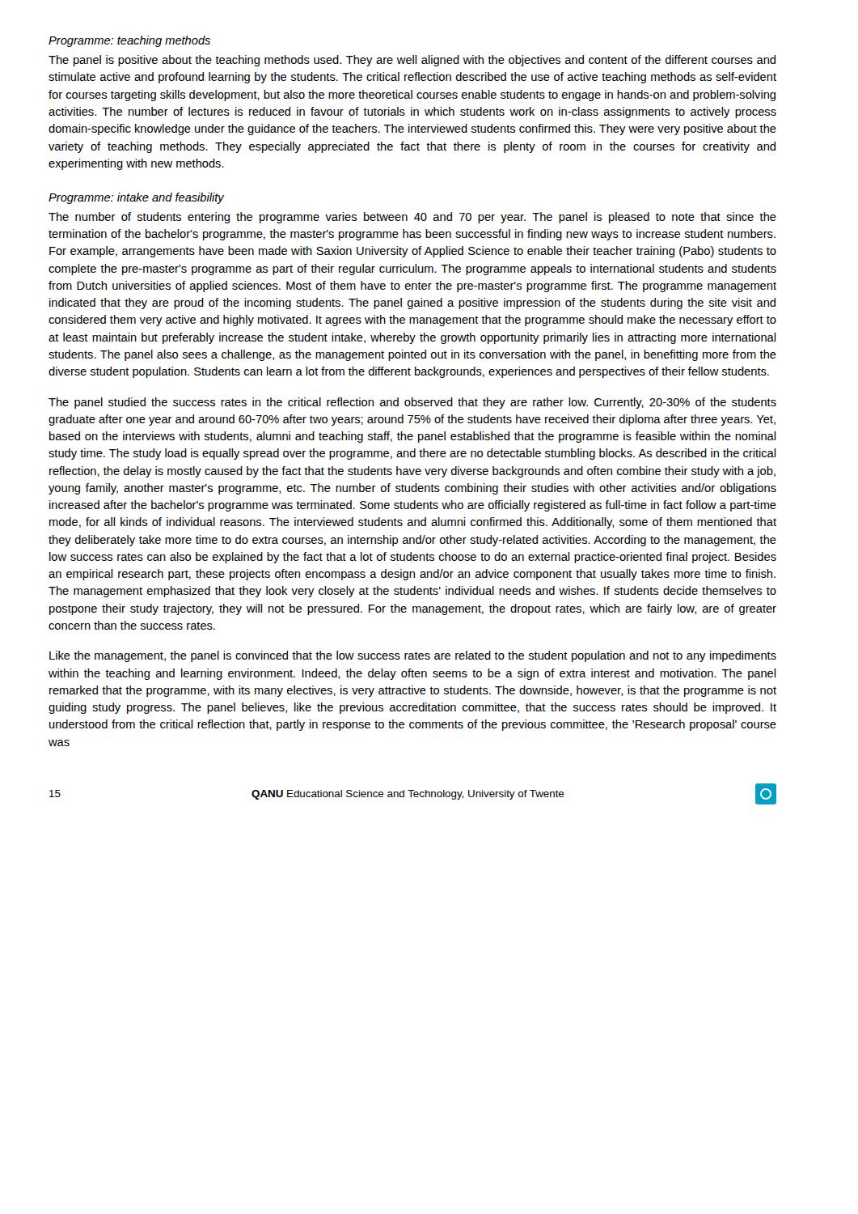Programme: teaching methods
The panel is positive about the teaching methods used. They are well aligned with the objectives and content of the different courses and stimulate active and profound learning by the students. The critical reflection described the use of active teaching methods as self-evident for courses targeting skills development, but also the more theoretical courses enable students to engage in hands-on and problem-solving activities. The number of lectures is reduced in favour of tutorials in which students work on in-class assignments to actively process domain-specific knowledge under the guidance of the teachers. The interviewed students confirmed this. They were very positive about the variety of teaching methods. They especially appreciated the fact that there is plenty of room in the courses for creativity and experimenting with new methods.
Programme: intake and feasibility
The number of students entering the programme varies between 40 and 70 per year. The panel is pleased to note that since the termination of the bachelor's programme, the master's programme has been successful in finding new ways to increase student numbers. For example, arrangements have been made with Saxion University of Applied Science to enable their teacher training (Pabo) students to complete the pre-master's programme as part of their regular curriculum. The programme appeals to international students and students from Dutch universities of applied sciences. Most of them have to enter the pre-master's programme first. The programme management indicated that they are proud of the incoming students. The panel gained a positive impression of the students during the site visit and considered them very active and highly motivated. It agrees with the management that the programme should make the necessary effort to at least maintain but preferably increase the student intake, whereby the growth opportunity primarily lies in attracting more international students. The panel also sees a challenge, as the management pointed out in its conversation with the panel, in benefitting more from the diverse student population. Students can learn a lot from the different backgrounds, experiences and perspectives of their fellow students.
The panel studied the success rates in the critical reflection and observed that they are rather low. Currently, 20-30% of the students graduate after one year and around 60-70% after two years; around 75% of the students have received their diploma after three years. Yet, based on the interviews with students, alumni and teaching staff, the panel established that the programme is feasible within the nominal study time. The study load is equally spread over the programme, and there are no detectable stumbling blocks. As described in the critical reflection, the delay is mostly caused by the fact that the students have very diverse backgrounds and often combine their study with a job, young family, another master's programme, etc. The number of students combining their studies with other activities and/or obligations increased after the bachelor's programme was terminated. Some students who are officially registered as full-time in fact follow a part-time mode, for all kinds of individual reasons. The interviewed students and alumni confirmed this. Additionally, some of them mentioned that they deliberately take more time to do extra courses, an internship and/or other study-related activities. According to the management, the low success rates can also be explained by the fact that a lot of students choose to do an external practice-oriented final project. Besides an empirical research part, these projects often encompass a design and/or an advice component that usually takes more time to finish. The management emphasized that they look very closely at the students' individual needs and wishes. If students decide themselves to postpone their study trajectory, they will not be pressured. For the management, the dropout rates, which are fairly low, are of greater concern than the success rates.
Like the management, the panel is convinced that the low success rates are related to the student population and not to any impediments within the teaching and learning environment. Indeed, the delay often seems to be a sign of extra interest and motivation. The panel remarked that the programme, with its many electives, is very attractive to students. The downside, however, is that the programme is not guiding study progress. The panel believes, like the previous accreditation committee, that the success rates should be improved. It understood from the critical reflection that, partly in response to the comments of the previous committee, the 'Research proposal' course was
15 QANU Educational Science and Technology, University of Twente